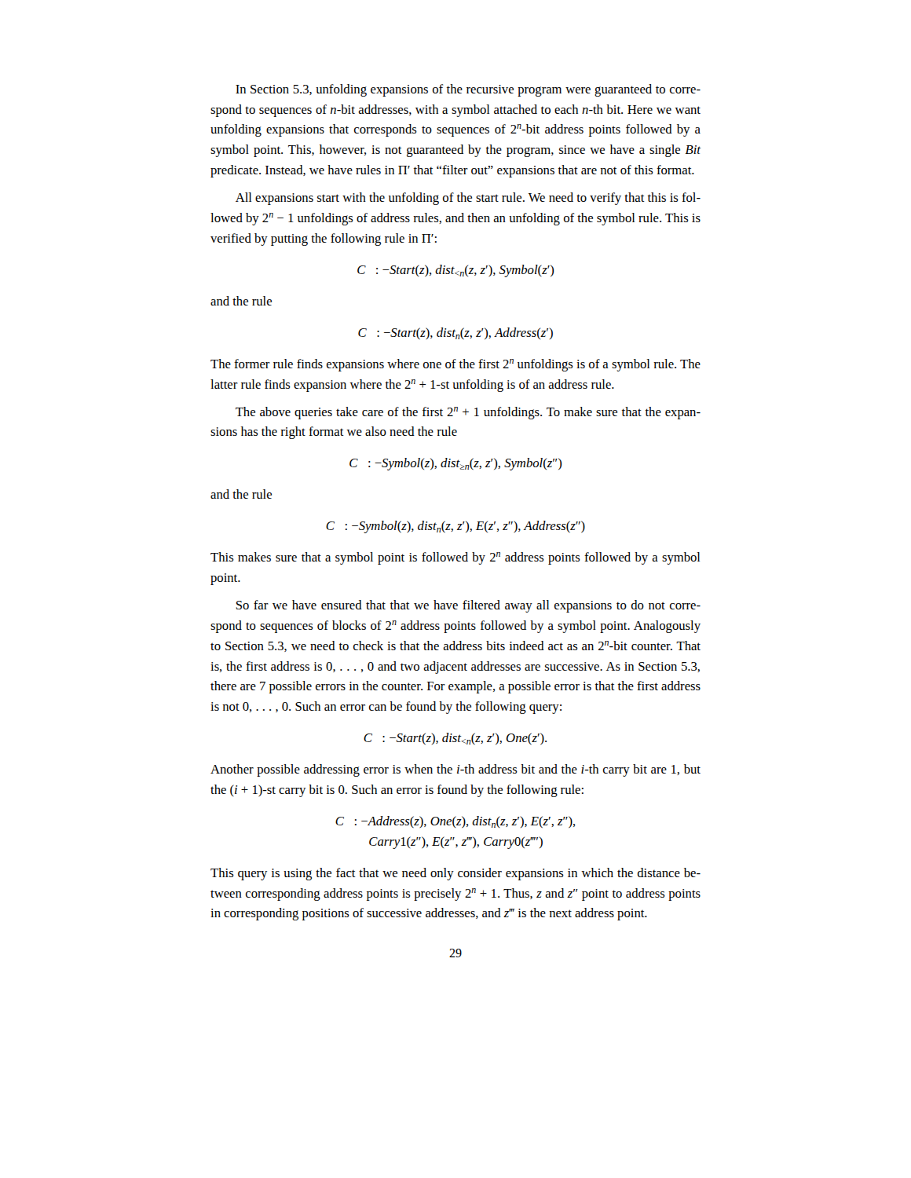In Section 5.3, unfolding expansions of the recursive program were guaranteed to correspond to sequences of n-bit addresses, with a symbol attached to each n-th bit. Here we want unfolding expansions that corresponds to sequences of 2n-bit address points followed by a symbol point. This, however, is not guaranteed by the program, since we have a single Bit predicate. Instead, we have rules in Π′ that “filter out” expansions that are not of this format.
All expansions start with the unfolding of the start rule. We need to verify that this is followed by 2n − 1 unfoldings of address rules, and then an unfolding of the symbol rule. This is verified by putting the following rule in Π′:
C : −Start(z), dist<n(z, z′), Symbol(z′)
and the rule
C : −Start(z), distn(z, z′), Address(z′)
The former rule finds expansions where one of the first 2n unfoldings is of a symbol rule. The latter rule finds expansion where the 2n + 1-st unfolding is of an address rule.
The above queries take care of the first 2n + 1 unfoldings. To make sure that the expansions has the right format we also need the rule
C : −Symbol(z), dist≥n(z, z′), Symbol(z″)
and the rule
C : −Symbol(z), distn(z, z′), E(z′, z″), Address(z″)
This makes sure that a symbol point is followed by 2n address points followed by a symbol point.
So far we have ensured that that we have filtered away all expansions to do not correspond to sequences of blocks of 2n address points followed by a symbol point. Analogously to Section 5.3, we need to check is that the address bits indeed act as an 2n-bit counter. That is, the first address is 0, . . . , 0 and two adjacent addresses are successive. As in Section 5.3, there are 7 possible errors in the counter. For example, a possible error is that the first address is not 0, . . . , 0. Such an error can be found by the following query:
C : −Start(z), dist<n(z, z′), One(z′).
Another possible addressing error is when the i-th address bit and the i-th carry bit are 1, but the (i + 1)-st carry bit is 0. Such an error is found by the following rule:
C : −Address(z), One(z), distn(z, z′), E(z′, z″),
Carry1(z″), E(z″, z‴), Carry0(z‴′)
This query is using the fact that we need only consider expansions in which the distance between corresponding address points is precisely 2n + 1. Thus, z and z″ point to address points in corresponding positions of successive addresses, and z‴ is the next address point.
29